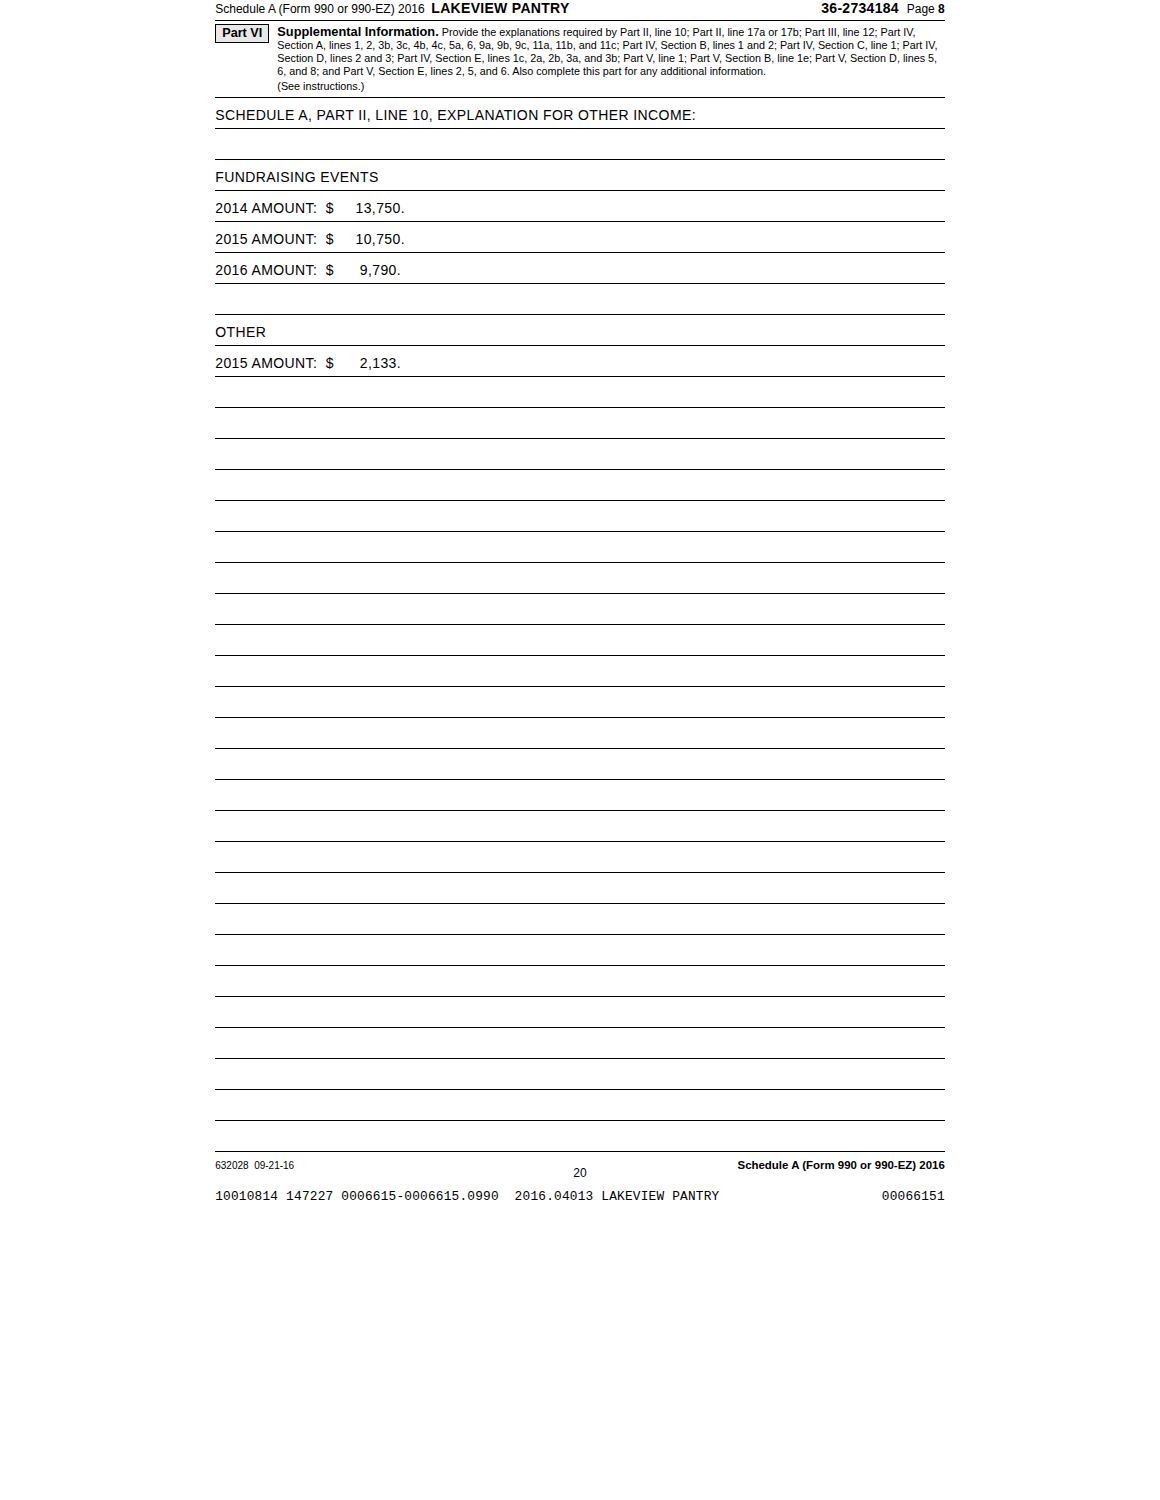Schedule A (Form 990 or 990-EZ) 2016 LAKEVIEW PANTRY
36-2734184 Page 8
Part VI
Supplemental Information. Provide the explanations required by Part II, line 10; Part II, line 17a or 17b; Part III, line 12; Part IV, Section A, lines 1, 2, 3b, 3c, 4b, 4c, 5a, 6, 9a, 9b, 9c, 11a, 11b, and 11c; Part IV, Section B, lines 1 and 2; Part IV, Section C, line 1; Part IV, Section D, lines 2 and 3; Part IV, Section E, lines 1c, 2a, 2b, 3a, and 3b; Part V, line 1; Part V, Section B, line 1e; Part V, Section D, lines 5, 6, and 8; and Part V, Section E, lines 2, 5, and 6. Also complete this part for any additional information. (See instructions.)
SCHEDULE A, PART II, LINE 10, EXPLANATION FOR OTHER INCOME:
FUNDRAISING EVENTS
2014 AMOUNT: $ 13,750.
2015 AMOUNT: $ 10,750.
2016 AMOUNT: $ 9,790.
OTHER
2015 AMOUNT: $ 2,133.
632028 09-21-16
Schedule A (Form 990 or 990-EZ) 2016
20
10010814 147227 0006615-0006615.0990 2016.04013 LAKEVIEW PANTRY
00066151